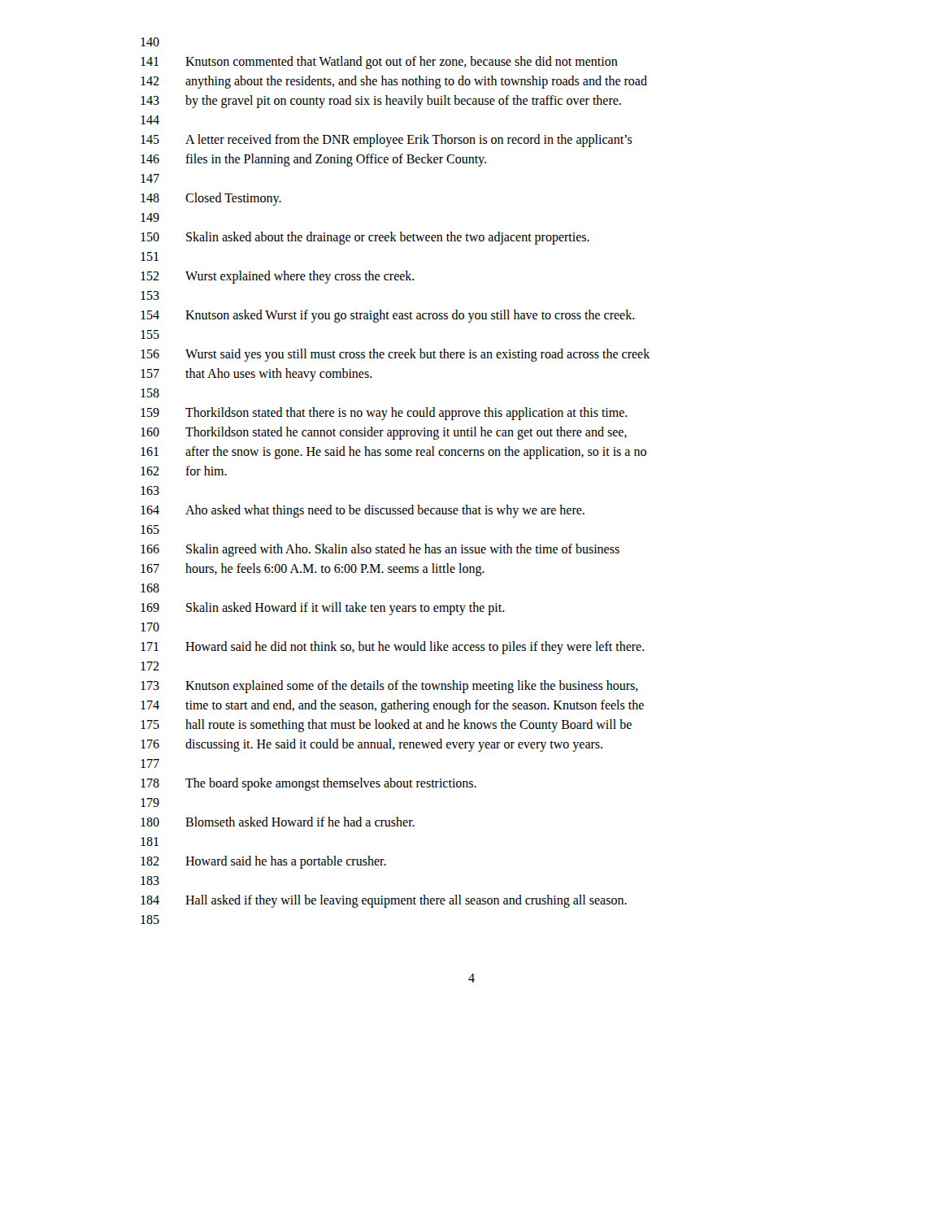| 140 | |
| 141 | Knutson commented that Watland got out of her zone, because she did not mention |
| 142 | anything about the residents, and she has nothing to do with township roads and the road |
| 143 | by the gravel pit on county road six is heavily built because of the traffic over there. |
| 144 | |
| 145 | A letter received from the DNR employee Erik Thorson is on record in the applicant’s |
| 146 | files in the Planning and Zoning Office of Becker County. |
| 147 | |
| 148 | Closed Testimony. |
| 149 | |
| 150 | Skalin asked about the drainage or creek between the two adjacent properties. |
| 151 | |
| 152 | Wurst explained where they cross the creek. |
| 153 | |
| 154 | Knutson asked Wurst if you go straight east across do you still have to cross the creek. |
| 155 | |
| 156 | Wurst said yes you still must cross the creek but there is an existing road across the creek |
| 157 | that Aho uses with heavy combines. |
| 158 | |
| 159 | Thorkildson stated that there is no way he could approve this application at this time. |
| 160 | Thorkildson stated he cannot consider approving it until he can get out there and see, |
| 161 | after the snow is gone. He said he has some real concerns on the application, so it is a no |
| 162 | for him. |
| 163 | |
| 164 | Aho asked what things need to be discussed because that is why we are here. |
| 165 | |
| 166 | Skalin agreed with Aho. Skalin also stated he has an issue with the time of business |
| 167 | hours, he feels 6:00 A.M. to 6:00 P.M. seems a little long. |
| 168 | |
| 169 | Skalin asked Howard if it will take ten years to empty the pit. |
| 170 | |
| 171 | Howard said he did not think so, but he would like access to piles if they were left there. |
| 172 | |
| 173 | Knutson explained some of the details of the township meeting like the business hours, |
| 174 | time to start and end, and the season, gathering enough for the season. Knutson feels the |
| 175 | hall route is something that must be looked at and he knows the County Board will be |
| 176 | discussing it. He said it could be annual, renewed every year or every two years. |
| 177 | |
| 178 | The board spoke amongst themselves about restrictions. |
| 179 | |
| 180 | Blomseth asked Howard if he had a crusher. |
| 181 | |
| 182 | Howard said he has a portable crusher. |
| 183 | |
| 184 | Hall asked if they will be leaving equipment there all season and crushing all season. |
| 185 | |
4